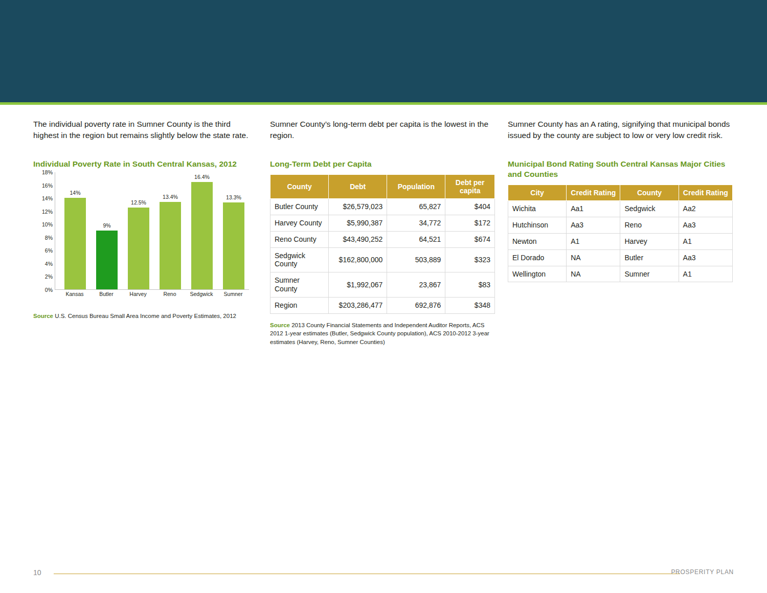The individual poverty rate in Sumner County is the third highest in the region but remains slightly below the state rate.
Individual Poverty Rate in South Central Kansas, 2012
18% 16% 14% 12% 10% 8% 6% 4% 2% 0%
14%
9%
12.5%
13.4%
16.4%
13.3%
Kansas Butler Harvey Reno Sedgwick Sumner
Source U.S. Census Bureau Small Area Income and Poverty Estimates, 2012
Sumner County’s long-term debt per capita is the lowest in the region.
Long-Term Debt per Capita
| County | Debt | Population | Debt per capita |
| --- | --- | --- | --- |
| Butler County | $26,579,023 | 65,827 | $404 |
| Harvey County | $5,990,387 | 34,772 | $172 |
| Reno County | $43,490,252 | 64,521 | $674 |
| Sedgwick County | $162,800,000 | 503,889 | $323 |
| Sumner County | $1,992,067 | 23,867 | $83 |
| Region | $203,286,477 | 692,876 | $348 |
Source 2013 County Financial Statements and Independent Auditor Reports, ACS 2012 1-year estimates (Butler, Sedgwick County population), ACS 2010-2012 3-year estimates (Harvey, Reno, Sumner Counties)
Sumner County has an A rating, signifying that municipal bonds issued by the county are subject to low or very low credit risk.
Municipal Bond Rating South Central Kansas Major Cities and Counties
| City | Credit Rating | County | Credit Rating |
| --- | --- | --- | --- |
| Wichita | Aa1 | Sedgwick | Aa2 |
| Hutchinson | Aa3 | Reno | Aa3 |
| Newton | A1 | Harvey | A1 |
| El Dorado | NA | Butler | Aa3 |
| Wellington | NA | Sumner | A1 |
10
PROSPERITY PLAN